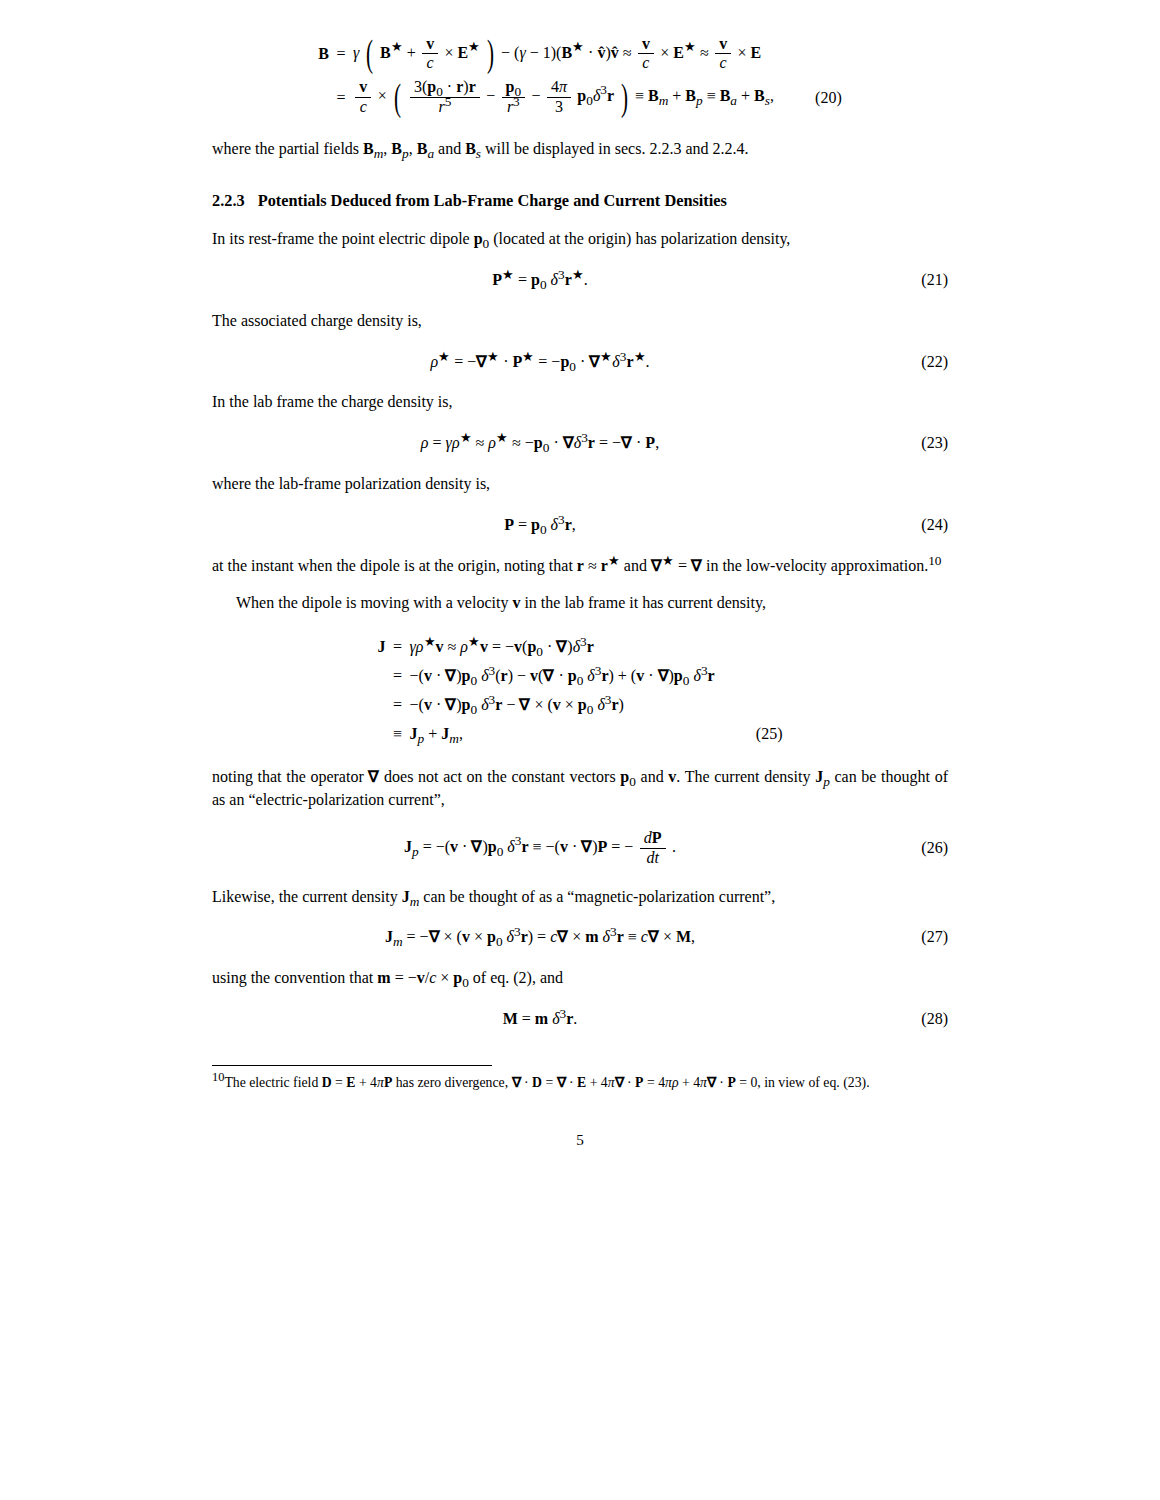| B | = | γ ( B ★ + v c × E ★ ) − ( γ − 1)( B ★ · v̂ ) v̂ ≈ v c × E ★ ≈ v c × E | |
| | = | v c × ( 3( p 0 · r ) r r 5 − p 0 r 3 − 4 π 3 p 0 δ 3 r ) ≡ B m + B p ≡ B a + B s , | (20) |
where the partial fields Bm, Bp, Ba and Bs will be displayed in secs. 2.2.3 and 2.2.4.
2.2.3 Potentials Deduced from Lab-Frame Charge and Current Densities
In its rest-frame the point electric dipole p0 (located at the origin) has polarization density,
P★ = p0 δ3r★.
(21)
The associated charge density is,
ρ★ = −∇★ · P★ = −p0 · ∇★δ3r★.
(22)
In the lab frame the charge density is,
ρ = γρ★ ≈ ρ★ ≈ −p0 · ∇δ3r = −∇ · P,
(23)
where the lab-frame polarization density is,
P = p0 δ3r,
(24)
at the instant when the dipole is at the origin, noting that r ≈ r★ and ∇★ = ∇ in the low-velocity approximation.10
When the dipole is moving with a velocity v in the lab frame it has current density,
| J | = | γρ ★ v ≈ ρ ★ v = − v ( p 0 · ∇ ) δ 3 r | |
| | = | −( v · ∇ ) p 0 δ 3 ( r ) − v ( ∇ · p 0 δ 3 r ) + ( v · ∇ ) p 0 δ 3 r | |
| | = | −( v · ∇ ) p 0 δ 3 r − ∇ × ( v × p 0 δ 3 r ) | |
| | ≡ | J p + J m , | (25) |
noting that the operator ∇ does not act on the constant vectors p0 and v. The current density Jp can be thought of as an “electric-polarization current”,
Jp = −(v · ∇)p0 δ3r ≡ −(v · ∇)P = − dP dt .
(26)
Likewise, the current density Jm can be thought of as a “magnetic-polarization current”,
Jm = −∇ × (v × p0 δ3r) = c∇ × m δ3r ≡ c∇ × M,
(27)
using the convention that m = −v/c × p0 of eq. (2), and
M = m δ3r.
(28)
10The electric field D = E + 4πP has zero divergence, ∇ · D = ∇ · E + 4π∇ · P = 4πρ + 4π∇ · P = 0, in view of eq. (23).
5